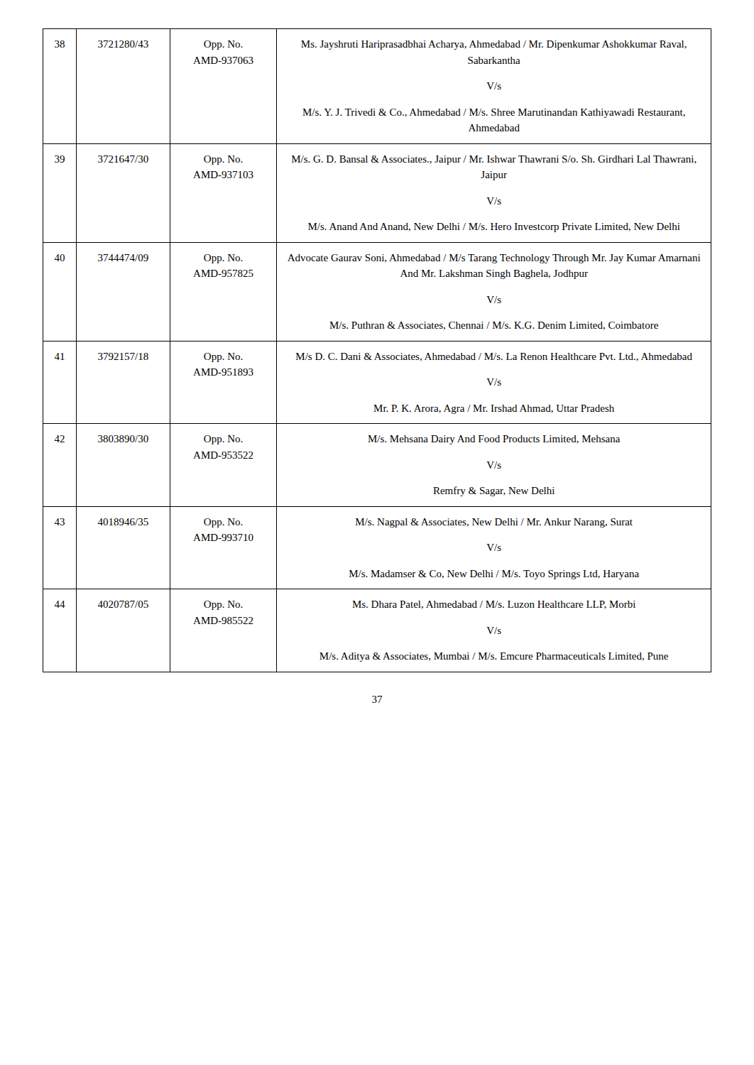| 38 | 3721280/43 | Opp. No. AMD-937063 | Ms. Jayshruti Hariprasadbhai Acharya, Ahmedabad / Mr. Dipenkumar Ashokkumar Raval, Sabarkantha V/s M/s. Y. J. Trivedi & Co., Ahmedabad / M/s. Shree Marutinandan Kathiyawadi Restaurant, Ahmedabad |
| 39 | 3721647/30 | Opp. No. AMD-937103 | M/s. G. D. Bansal & Associates., Jaipur / Mr. Ishwar Thawrani S/o. Sh. Girdhari Lal Thawrani, Jaipur V/s M/s. Anand And Anand, New Delhi / M/s. Hero Investcorp Private Limited, New Delhi |
| 40 | 3744474/09 | Opp. No. AMD-957825 | Advocate Gaurav Soni, Ahmedabad / M/s Tarang Technology Through Mr. Jay Kumar Amarnani And Mr. Lakshman Singh Baghela, Jodhpur V/s M/s. Puthran & Associates, Chennai / M/s. K.G. Denim Limited, Coimbatore |
| 41 | 3792157/18 | Opp. No. AMD-951893 | M/s D. C. Dani & Associates, Ahmedabad / M/s. La Renon Healthcare Pvt. Ltd., Ahmedabad V/s Mr. P. K. Arora, Agra / Mr. Irshad Ahmad, Uttar Pradesh |
| 42 | 3803890/30 | Opp. No. AMD-953522 | M/s. Mehsana Dairy And Food Products Limited, Mehsana V/s Remfry & Sagar, New Delhi |
| 43 | 4018946/35 | Opp. No. AMD-993710 | M/s. Nagpal & Associates, New Delhi / Mr. Ankur Narang, Surat V/s M/s. Madamser & Co, New Delhi / M/s. Toyo Springs Ltd, Haryana |
| 44 | 4020787/05 | Opp. No. AMD-985522 | Ms. Dhara Patel, Ahmedabad / M/s. Luzon Healthcare LLP, Morbi V/s M/s. Aditya & Associates, Mumbai / M/s. Emcure Pharmaceuticals Limited, Pune |
37